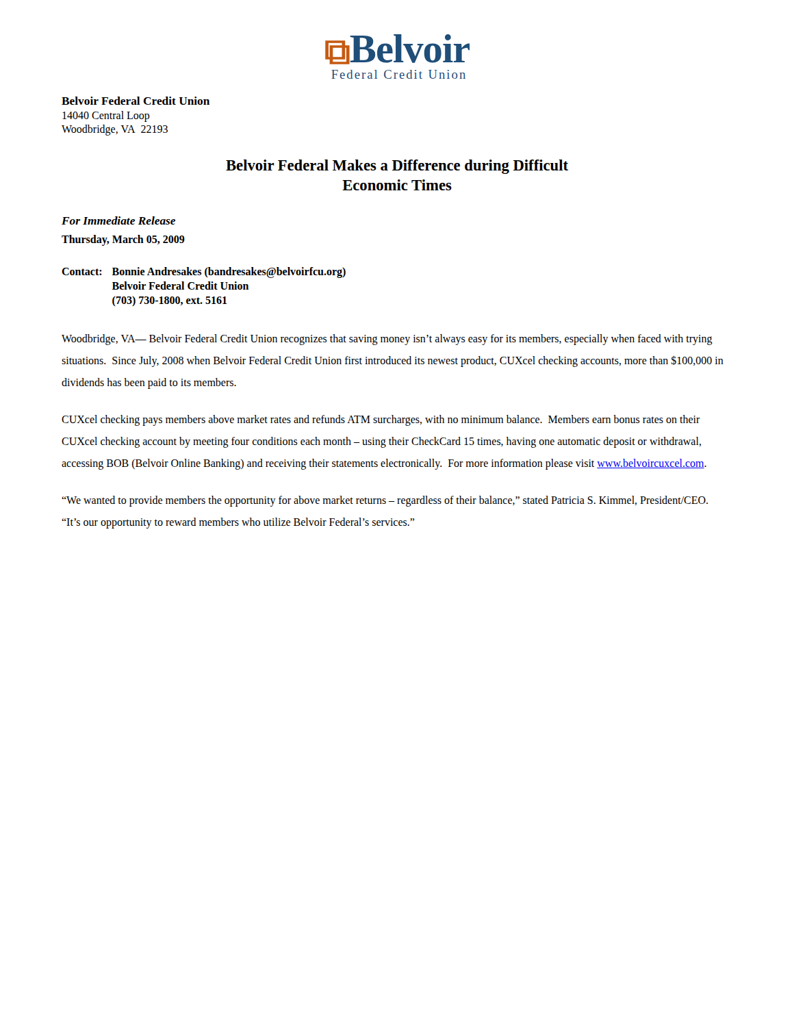⧉Belvoir
Federal Credit Union
Belvoir Federal Credit Union
14040 Central Loop
Woodbridge, VA 22193
Belvoir Federal Makes a Difference during Difficult
Economic Times
For Immediate Release
Thursday, March 05, 2009
Contact: Bonnie Andresakes (bandresakes@belvoirfcu.org)
Belvoir Federal Credit Union
(703) 730-1800, ext. 5161
Woodbridge, VA— Belvoir Federal Credit Union recognizes that saving money isn’t always easy for its members, especially when faced with trying situations. Since July, 2008 when Belvoir Federal Credit Union first introduced its newest product, CUXcel checking accounts, more than $100,000 in dividends has been paid to its members.
CUXcel checking pays members above market rates and refunds ATM surcharges, with no minimum balance. Members earn bonus rates on their CUXcel checking account by meeting four conditions each month – using their CheckCard 15 times, having one automatic deposit or withdrawal, accessing BOB (Belvoir Online Banking) and receiving their statements electronically. For more information please visit www.belvoircuxcel.com.
“We wanted to provide members the opportunity for above market returns – regardless of their balance,” stated Patricia S. Kimmel, President/CEO. “It’s our opportunity to reward members who utilize Belvoir Federal’s services.”